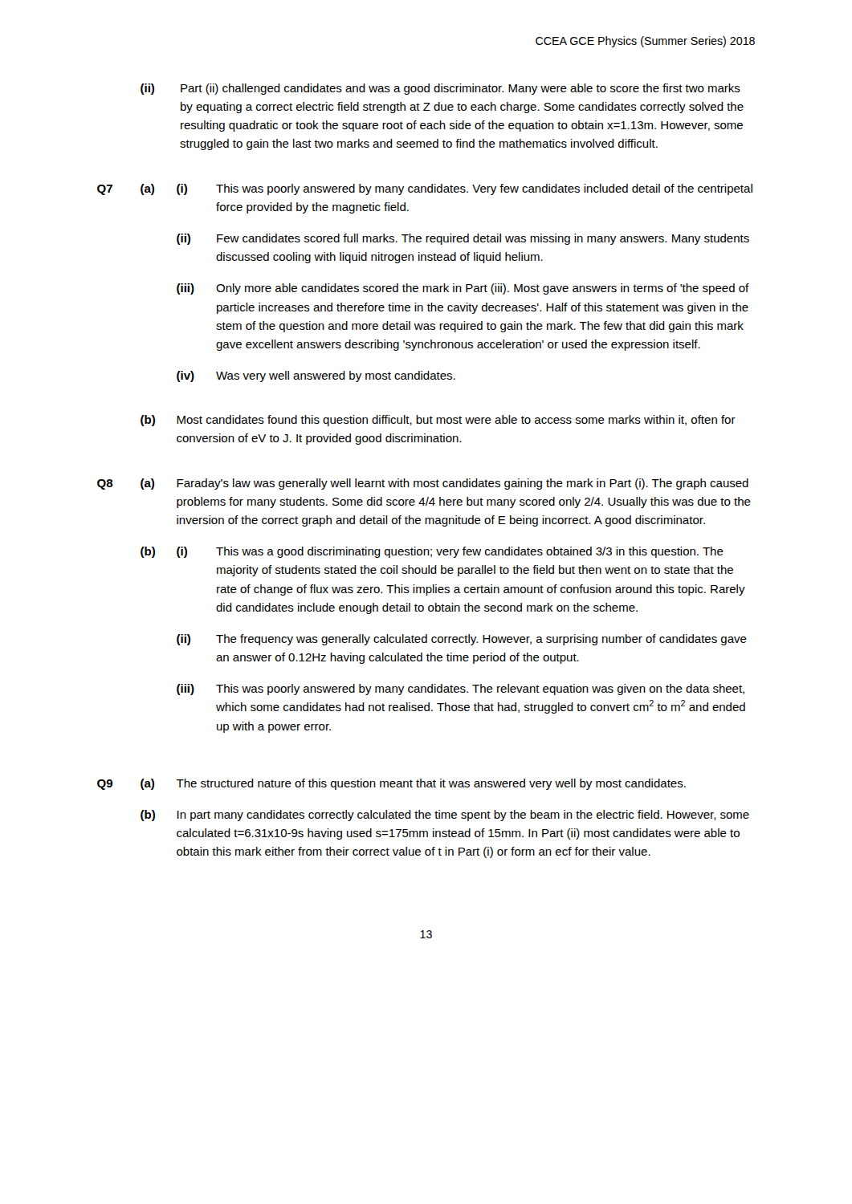CCEA GCE Physics (Summer Series) 2018
(ii)
Part (ii) challenged candidates and was a good discriminator. Many were able to score the first two marks by equating a correct electric field strength at Z due to each charge. Some candidates correctly solved the resulting quadratic or took the square root of each side of the equation to obtain x=1.13m. However, some struggled to gain the last two marks and seemed to find the mathematics involved difficult.
Q7
(a)
(i)
This was poorly answered by many candidates. Very few candidates included detail of the centripetal force provided by the magnetic field.
(ii)
Few candidates scored full marks. The required detail was missing in many answers. Many students discussed cooling with liquid nitrogen instead of liquid helium.
(iii)
Only more able candidates scored the mark in Part (iii). Most gave answers in terms of 'the speed of particle increases and therefore time in the cavity decreases'. Half of this statement was given in the stem of the question and more detail was required to gain the mark. The few that did gain this mark gave excellent answers describing 'synchronous acceleration' or used the expression itself.
(iv)
Was very well answered by most candidates.
(b)
Most candidates found this question difficult, but most were able to access some marks within it, often for conversion of eV to J. It provided good discrimination.
Q8
(a)
Faraday's law was generally well learnt with most candidates gaining the mark in Part (i). The graph caused problems for many students. Some did score 4/4 here but many scored only 2/4. Usually this was due to the inversion of the correct graph and detail of the magnitude of E being incorrect. A good discriminator.
(b)
(i)
This was a good discriminating question; very few candidates obtained 3/3 in this question. The majority of students stated the coil should be parallel to the field but then went on to state that the rate of change of flux was zero. This implies a certain amount of confusion around this topic. Rarely did candidates include enough detail to obtain the second mark on the scheme.
(ii)
The frequency was generally calculated correctly. However, a surprising number of candidates gave an answer of 0.12Hz having calculated the time period of the output.
(iii)
This was poorly answered by many candidates. The relevant equation was given on the data sheet, which some candidates had not realised. Those that had, struggled to convert cm2 to m2 and ended up with a power error.
Q9
(a)
The structured nature of this question meant that it was answered very well by most candidates.
(b)
In part many candidates correctly calculated the time spent by the beam in the electric field. However, some calculated t=6.31x10-9s having used s=175mm instead of 15mm. In Part (ii) most candidates were able to obtain this mark either from their correct value of t in Part (i) or form an ecf for their value.
13